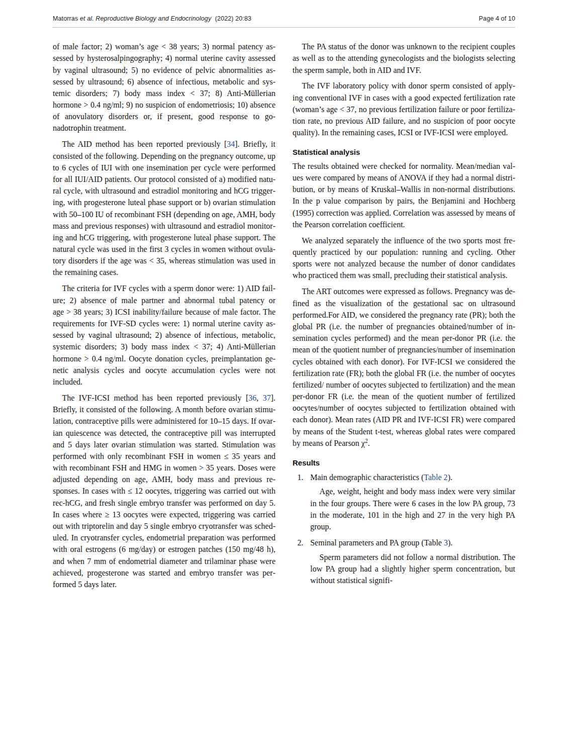Matorras et al. Reproductive Biology and Endocrinology(2022) 20:83
Page 4 of 10
of male factor; 2) woman’s age < 38 years; 3) normal patency assessed by hysterosalpingography; 4) normal uterine cavity assessed by vaginal ultrasound; 5) no evidence of pelvic abnormalities assessed by ultrasound; 6) absence of infectious, metabolic and systemic disorders; 7) body mass index < 37; 8) Anti-Müllerian hormone > 0.4 ng/ml; 9) no suspicion of endometriosis; 10) absence of anovulatory disorders or, if present, good response to gonadotrophin treatment.
The AID method has been reported previously [34]. Briefly, it consisted of the following. Depending on the pregnancy outcome, up to 6 cycles of IUI with one insemination per cycle were performed for all IUI/AID patients. Our protocol consisted of a) modified natural cycle, with ultrasound and estradiol monitoring and hCG triggering, with progesterone luteal phase support or b) ovarian stimulation with 50–100 IU of recombinant FSH (depending on age, AMH, body mass and previous responses) with ultrasound and estradiol monitoring and hCG triggering, with progesterone luteal phase support. The natural cycle was used in the first 3 cycles in women without ovulatory disorders if the age was < 35, whereas stimulation was used in the remaining cases.
The criteria for IVF cycles with a sperm donor were: 1) AID failure; 2) absence of male partner and abnormal tubal patency or age > 38 years; 3) ICSI inability/failure because of male factor. The requirements for IVF-SD cycles were: 1) normal uterine cavity assessed by vaginal ultrasound; 2) absence of infectious, metabolic, systemic disorders; 3) body mass index < 37; 4) Anti-Müllerian hormone > 0.4 ng/ml. Oocyte donation cycles, preimplantation genetic analysis cycles and oocyte accumulation cycles were not included.
The IVF-ICSI method has been reported previously [36, 37]. Briefly, it consisted of the following. A month before ovarian stimulation, contraceptive pills were administered for 10–15 days. If ovarian quiescence was detected, the contraceptive pill was interrupted and 5 days later ovarian stimulation was started. Stimulation was performed with only recombinant FSH in women ≤ 35 years and with recombinant FSH and HMG in women > 35 years. Doses were adjusted depending on age, AMH, body mass and previous responses. In cases with ≤ 12 oocytes, triggering was carried out with rec-hCG, and fresh single embryo transfer was performed on day 5. In cases where ≥ 13 oocytes were expected, triggering was carried out with triptorelin and day 5 single embryo cryotransfer was scheduled. In cryotransfer cycles, endometrial preparation was performed with oral estrogens (6 mg/day) or estrogen patches (150 mg/48 h), and when 7 mm of endometrial diameter and trilaminar phase were achieved, progesterone was started and embryo transfer was performed 5 days later.
The PA status of the donor was unknown to the recipient couples as well as to the attending gynecologists and the biologists selecting the sperm sample, both in AID and IVF.
The IVF laboratory policy with donor sperm consisted of applying conventional IVF in cases with a good expected fertilization rate (woman’s age < 37, no previous fertilization failure or poor fertilization rate, no previous AID failure, and no suspicion of poor oocyte quality). In the remaining cases, ICSI or IVF-ICSI were employed.
Statistical analysis
The results obtained were checked for normality. Mean/median values were compared by means of ANOVA if they had a normal distribution, or by means of Kruskal–Wallis in non-normal distributions. In the p value comparison by pairs, the Benjamini and Hochberg (1995) correction was applied. Correlation was assessed by means of the Pearson correlation coefficient.
We analyzed separately the influence of the two sports most frequently practiced by our population: running and cycling. Other sports were not analyzed because the number of donor candidates who practiced them was small, precluding their statistical analysis.
The ART outcomes were expressed as follows. Pregnancy was defined as the visualization of the gestational sac on ultrasound performed.For AID, we considered the pregnancy rate (PR); both the global PR (i.e. the number of pregnancies obtained/number of insemination cycles performed) and the mean per-donor PR (i.e. the mean of the quotient number of pregnancies/number of insemination cycles obtained with each donor). For IVF-ICSI we considered the fertilization rate (FR); both the global FR (i.e. the number of oocytes fertilized/ number of oocytes subjected to fertilization) and the mean per-donor FR (i.e. the mean of the quotient number of fertilized oocytes/number of oocytes subjected to fertilization obtained with each donor). Mean rates (AID PR and IVF-ICSI FR) were compared by means of the Student t-test, whereas global rates were compared by means of Pearson χ2.
Results
Main demographic characteristics (Table 2).
Age, weight, height and body mass index were very similar in the four groups. There were 6 cases in the low PA group, 73 in the moderate, 101 in the high and 27 in the very high PA group.
Seminal parameters and PA group (Table 3).
Sperm parameters did not follow a normal distribution. The low PA group had a slightly higher sperm concentration, but without statistical signifi-